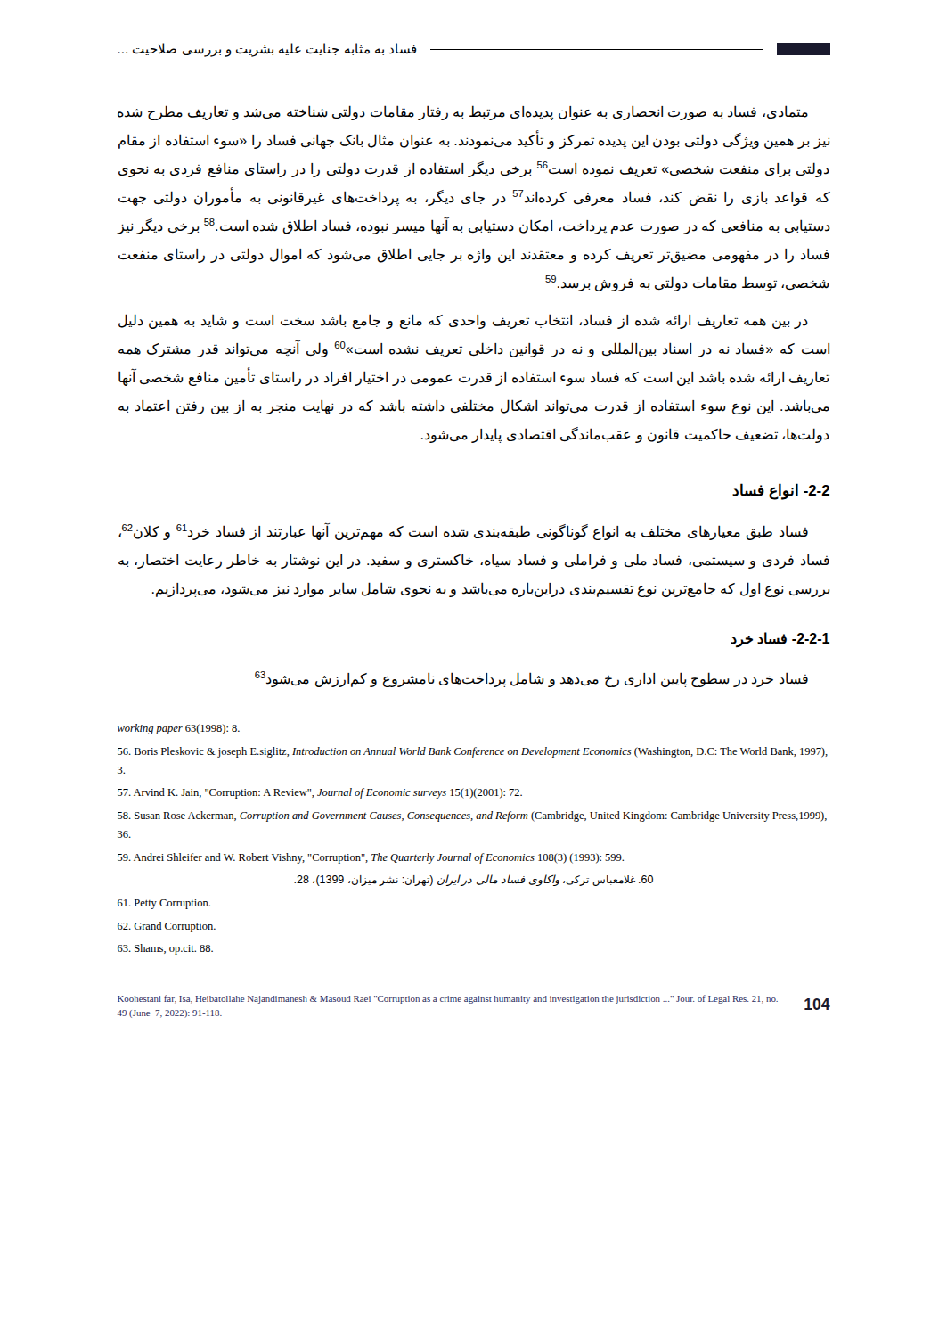فساد به مثابه جنایت علیه بشریت و بررسی صلاحیت ...
متمادی، فساد به صورت انحصاری به عنوان پدیده‌ای مرتبط به رفتار مقامات دولتی شناخته می‌شد و تعاریف مطرح شده نیز بر همین ویژگی دولتی بودن این پدیده تمرکز و تأکید می‌نمودند. به عنوان مثال بانک جهانی فساد را «سوء استفاده از مقام دولتی برای منفعت شخصی» تعریف نموده است56 برخی دیگر استفاده از قدرت دولتی را در راستای منافع فردی به نحوی که قواعد بازی را نقض کند، فساد معرفی کرده‌اند57 در جای دیگر، به پرداخت‌های غیرقانونی به مأموران دولتی جهت دستیابی به منافعی که در صورت عدم پرداخت، امکان دستیابی به آنها میسر نبوده، فساد اطلاق شده است.58 برخی دیگر نیز فساد را در مفهومی مضیق‌تر تعریف کرده و معتقدند این واژه بر جایی اطلاق می‌شود که اموال دولتی در راستای منفعت شخصی، توسط مقامات دولتی به فروش برسد.59
در بین همه تعاریف ارائه شده از فساد، انتخاب تعریف واحدی که مانع و جامع باشد سخت است و شاید به همین دلیل است که «فساد نه در اسناد بین‌المللی و نه در قوانین داخلی تعریف نشده است»60 ولی آنچه می‌تواند قدر مشترک همه تعاریف ارائه شده باشد این است که فساد سوء استفاده از قدرت عمومی در اختیار افراد در راستای تأمین منافع شخصی آنها می‌باشد. این نوع سوء استفاده از قدرت می‌تواند اشکال مختلفی داشته باشد که در نهایت منجر به از بین رفتن اعتماد به دولت‌ها، تضعیف حاکمیت قانون و عقب‌ماندگی اقتصادی پایدار می‌شود.
2-2- انواع فساد
فساد طبق معیارهای مختلف به انواع گوناگونی طبقه‌بندی شده است که مهم‌ترین آنها عبارتند از فساد خرد61 و کلان62، فساد فردی و سیستمی، فساد ملی و فراملی و فساد سیاه، خاکستری و سفید. در این نوشتار به خاطر رعایت اختصار، به بررسی نوع اول که جامع‌ترین نوع تقسیم‌بندی دراین‌باره می‌باشد و به نحوی شامل سایر موارد نیز می‌شود، می‌پردازیم.
2-2-1- فساد خرد
فساد خرد در سطوح پایین اداری رخ می‌دهد و شامل پرداخت‌های نامشروع و کم‌ارزش می‌شود63
working paper 63(1998): 8.
56. Boris Pleskovic & joseph E.siglitz, Introduction on Annual World Bank Conference on Development Economics (Washington, D.C: The World Bank, 1997), 3.
57. Arvind K. Jain, "Corruption: A Review", Journal of Economic surveys 15(1)(2001): 72.
58. Susan Rose Ackerman, Corruption and Government Causes, Consequences, and Reform (Cambridge, United Kingdom: Cambridge University Press,1999), 36.
59. Andrei Shleifer and W. Robert Vishny, "Corruption", The Quarterly Journal of Economics 108(3) (1993): 599.
60. غلامعباس ترکی، واکاوی فساد مالی در ایران (تهران: نشر میزان، 1399)، 28.
61. Petty Corruption.
62. Grand Corruption.
63. Shams, op.cit. 88.
104
Koohestani far, Isa, Heibatollahe Najandimanesh & Masoud Raei "Corruption as a crime against humanity and investigation the jurisdiction ..." Jour. of Legal Res. 21, no. 49 (June 7, 2022): 91-118.